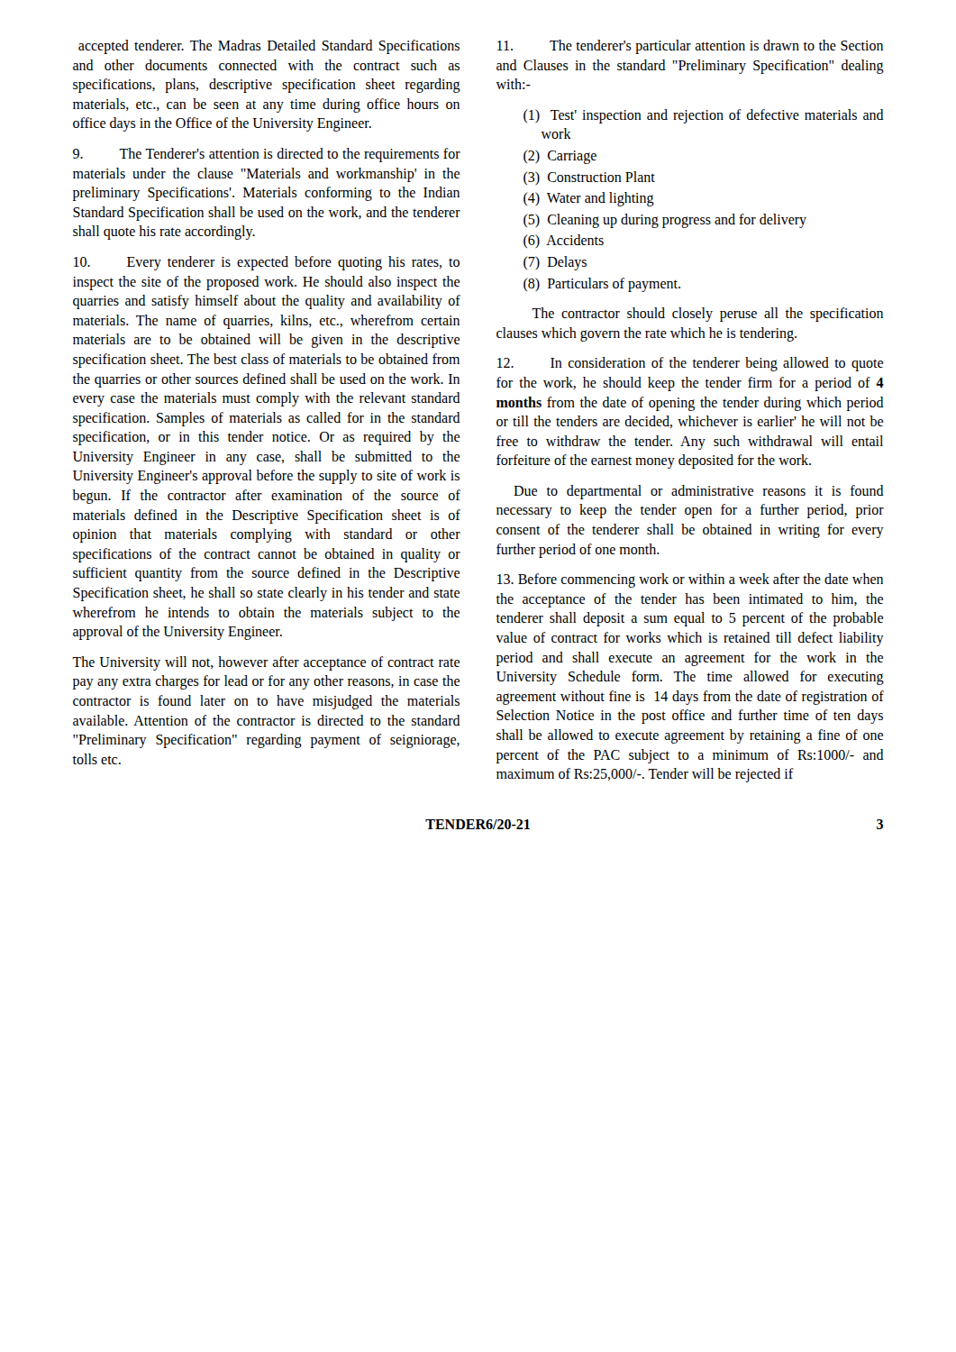accepted tenderer. The Madras Detailed Standard Specifications and other documents connected with the contract such as specifications, plans, descriptive specification sheet regarding materials, etc., can be seen at any time during office hours on office days in the Office of the University Engineer.
9. The Tenderer's attention is directed to the requirements for materials under the clause "Materials and workmanship' in the preliminary Specifications'. Materials conforming to the Indian Standard Specification shall be used on the work, and the tenderer shall quote his rate accordingly.
10. Every tenderer is expected before quoting his rates, to inspect the site of the proposed work. He should also inspect the quarries and satisfy himself about the quality and availability of materials. The name of quarries, kilns, etc., wherefrom certain materials are to be obtained will be given in the descriptive specification sheet. The best class of materials to be obtained from the quarries or other sources defined shall be used on the work. In every case the materials must comply with the relevant standard specification. Samples of materials as called for in the standard specification, or in this tender notice. Or as required by the University Engineer in any case, shall be submitted to the University Engineer's approval before the supply to site of work is begun. If the contractor after examination of the source of materials defined in the Descriptive Specification sheet is of opinion that materials complying with standard or other specifications of the contract cannot be obtained in quality or sufficient quantity from the source defined in the Descriptive Specification sheet, he shall so state clearly in his tender and state wherefrom he intends to obtain the materials subject to the approval of the University Engineer.
The University will not, however after acceptance of contract rate pay any extra charges for lead or for any other reasons, in case the contractor is found later on to have misjudged the materials available. Attention of the contractor is directed to the standard "Preliminary Specification" regarding payment of seigniorage, tolls etc.
11. The tenderer's particular attention is drawn to the Section and Clauses in the standard "Preliminary Specification" dealing with:-
(1) Test' inspection and rejection of defective materials and work
(2) Carriage
(3) Construction Plant
(4) Water and lighting
(5) Cleaning up during progress and for delivery
(6) Accidents
(7) Delays
(8) Particulars of payment.
The contractor should closely peruse all the specification clauses which govern the rate which he is tendering.
12. In consideration of the tenderer being allowed to quote for the work, he should keep the tender firm for a period of 4 months from the date of opening the tender during which period or till the tenders are decided, whichever is earlier' he will not be free to withdraw the tender. Any such withdrawal will entail forfeiture of the earnest money deposited for the work.
Due to departmental or administrative reasons it is found necessary to keep the tender open for a further period, prior consent of the tenderer shall be obtained in writing for every further period of one month.
13. Before commencing work or within a week after the date when the acceptance of the tender has been intimated to him, the tenderer shall deposit a sum equal to 5 percent of the probable value of contract for works which is retained till defect liability period and shall execute an agreement for the work in the University Schedule form. The time allowed for executing agreement without fine is 14 days from the date of registration of Selection Notice in the post office and further time of ten days shall be allowed to execute agreement by retaining a fine of one percent of the PAC subject to a minimum of Rs:1000/- and maximum of Rs:25,000/-. Tender will be rejected if
TENDER6/20-21 3